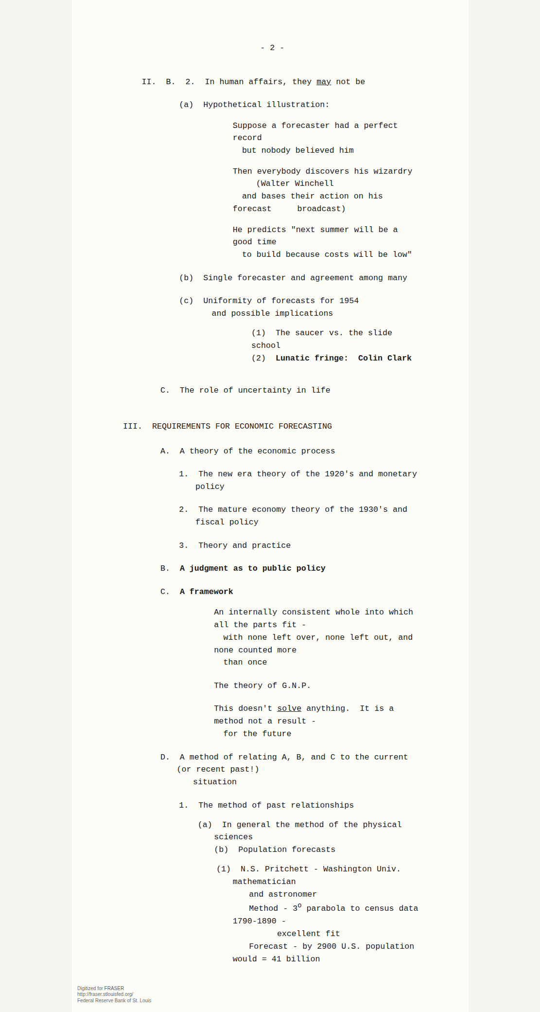- 2 -
II. B. 2. In human affairs, they may not be
(a) Hypothetical illustration:
Suppose a forecaster had a perfect record
but nobody believed him
Then everybody discovers his wizardry(Walter Winchell
and bases their action on his forecast broadcast)
He predicts "next summer will be a good time
to build because costs will be low"
(b) Single forecaster and agreement among many
(c) Uniformity of forecasts for 1954
and possible implications
(1) The saucer vs. the slide school
(2) Lunatic fringe: Colin Clark
C. The role of uncertainty in life
III. REQUIREMENTS FOR ECONOMIC FORECASTING
A. A theory of the economic process
1. The new era theory of the 1920's and monetary policy
2. The mature economy theory of the 1930's and fiscal policy
3. Theory and practice
B. A judgment as to public policy
C. A framework
An internally consistent whole into which all the parts fit -
with none left over, none left out, and none counted more
than once
The theory of G.N.P.
This doesn't solve anything. It is a method not a result -
for the future
D. A method of relating A, B, and C to the current (or recent past!)
situation
1. The method of past relationships
(a) In general the method of the physical sciences
(b) Population forecasts
(1) N.S. Pritchett - Washington Univ. mathematician
and astronomer
Method - 3o parabola to census data 1790-1890 -
excellent fit
Forecast - by 2900 U.S. population would = 41 billion
Digitized for FRASER
http://fraser.stlouisfed.org/
Federal Reserve Bank of St. Louis